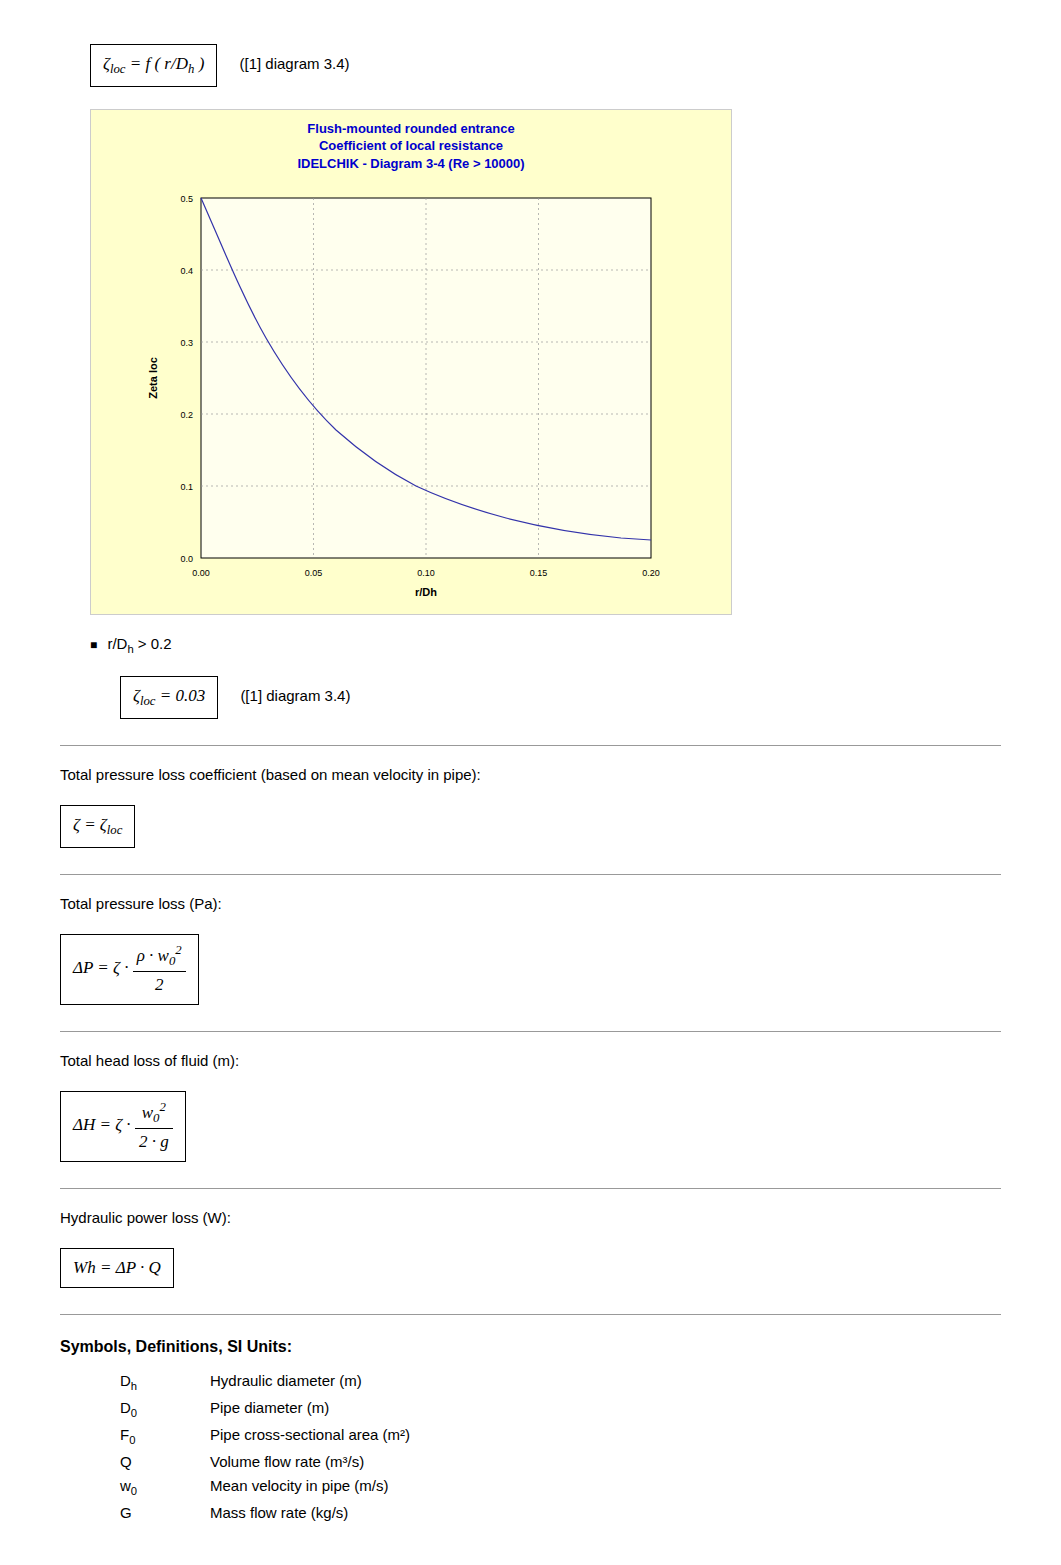ζloc = f ( r/Dh ) ([1] diagram 3.4)
Flush-mounted rounded entrance
Coefficient of local resistance
IDELCHIK - Diagram 3-4 (Re > 10000)
0.5 0.4 0.3 0.2 0.1 0.0 0.00 0.05 0.10 0.15 0.20 r/Dh Zeta loc
■ r/Dh > 0.2
ζloc = 0.03 ([1] diagram 3.4)
Total pressure loss coefficient (based on mean velocity in pipe):
ζ = ζloc
Total pressure loss (Pa):
ΔP = ζ · ρ · w 02 2
Total head loss of fluid (m):
ΔH = ζ · w 02 2 · g
Hydraulic power loss (W):
Wh = ΔP · Q
Symbols, Definitions, SI Units:
| D h | Hydraulic diameter (m) |
| D 0 | Pipe diameter (m) |
| F 0 | Pipe cross-sectional area (m²) |
| Q | Volume flow rate (m³/s) |
| w 0 | Mean velocity in pipe (m/s) |
| G | Mass flow rate (kg/s) |